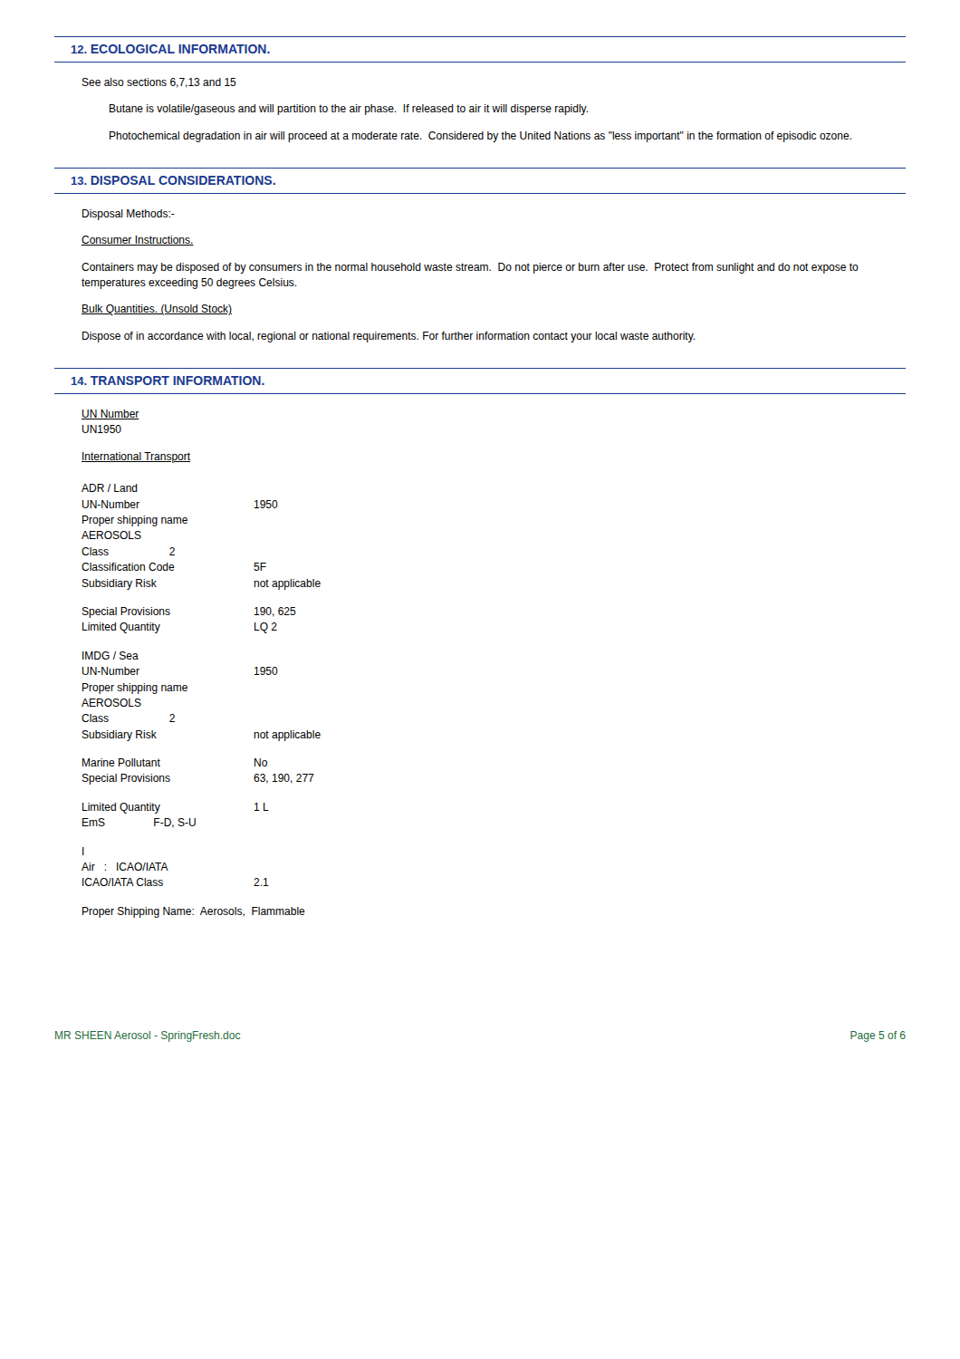12. ECOLOGICAL INFORMATION.
See also sections 6,7,13 and 15
Butane is volatile/gaseous and will partition to the air phase. If released to air it will disperse rapidly.
Photochemical degradation in air will proceed at a moderate rate. Considered by the United Nations as "less important" in the formation of episodic ozone.
13. DISPOSAL CONSIDERATIONS.
Disposal Methods:-
Consumer Instructions.
Containers may be disposed of by consumers in the normal household waste stream. Do not pierce or burn after use. Protect from sunlight and do not expose to temperatures exceeding 50 degrees Celsius.
Bulk Quantities. (Unsold Stock)
Dispose of in accordance with local, regional or national requirements. For further information contact your local waste authority.
14. TRANSPORT INFORMATION.
UN Number
UN1950
International Transport
| ADR / Land | |
| UN-Number | 1950 |
| Proper shipping name | |
| AEROSOLS | |
| Class 2 | |
| Classification Code | 5F |
| Subsidiary Risk | not applicable |
| Special Provisions | 190, 625 |
| Limited Quantity | LQ 2 |
| IMDG / Sea | |
| UN-Number | 1950 |
| Proper shipping name | |
| AEROSOLS | |
| Class 2 | |
| Subsidiary Risk | not applicable |
| Marine Pollutant | No |
| Special Provisions | 63, 190, 277 |
| Limited Quantity | 1 L |
| EmS F-D, S-U | |
I
| Air : ICAO/IATA | |
| ICAO/IATA Class | 2.1 |
Proper Shipping Name: Aerosols, Flammable
MR SHEEN Aerosol - SpringFresh.doc
Page 5 of 6